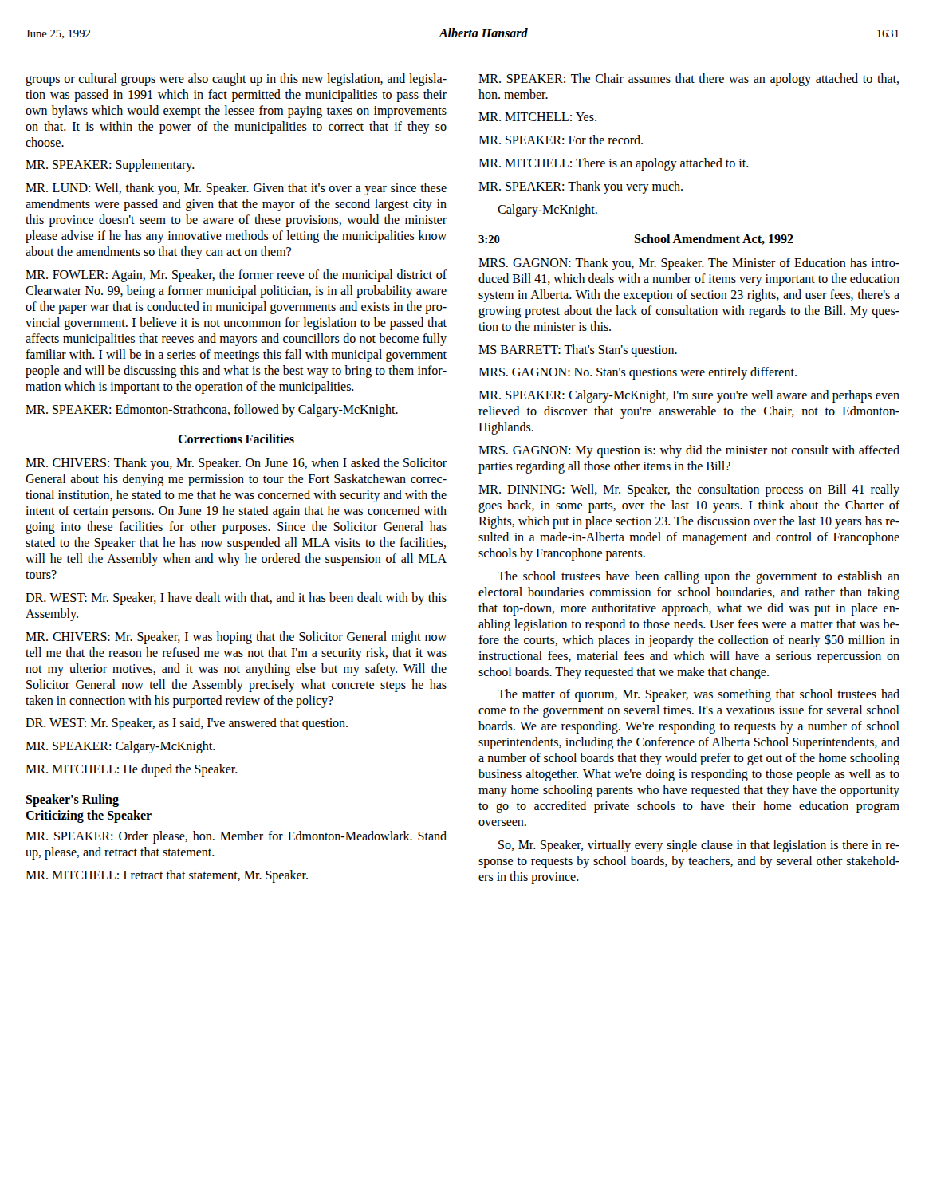June 25, 1992 Alberta Hansard 1631
groups or cultural groups were also caught up in this new legislation, and legislation was passed in 1991 which in fact permitted the municipalities to pass their own bylaws which would exempt the lessee from paying taxes on improvements on that. It is within the power of the municipalities to correct that if they so choose.
MR. SPEAKER: Supplementary.
MR. LUND: Well, thank you, Mr. Speaker. Given that it's over a year since these amendments were passed and given that the mayor of the second largest city in this province doesn't seem to be aware of these provisions, would the minister please advise if he has any innovative methods of letting the municipalities know about the amendments so that they can act on them?
MR. FOWLER: Again, Mr. Speaker, the former reeve of the municipal district of Clearwater No. 99, being a former municipal politician, is in all probability aware of the paper war that is conducted in municipal governments and exists in the provincial government. I believe it is not uncommon for legislation to be passed that affects municipalities that reeves and mayors and councillors do not become fully familiar with. I will be in a series of meetings this fall with municipal government people and will be discussing this and what is the best way to bring to them information which is important to the operation of the municipalities.
MR. SPEAKER: Edmonton-Strathcona, followed by Calgary-McKnight.
Corrections Facilities
MR. CHIVERS: Thank you, Mr. Speaker. On June 16, when I asked the Solicitor General about his denying me permission to tour the Fort Saskatchewan correctional institution, he stated to me that he was concerned with security and with the intent of certain persons. On June 19 he stated again that he was concerned with going into these facilities for other purposes. Since the Solicitor General has stated to the Speaker that he has now suspended all MLA visits to the facilities, will he tell the Assembly when and why he ordered the suspension of all MLA tours?
DR. WEST: Mr. Speaker, I have dealt with that, and it has been dealt with by this Assembly.
MR. CHIVERS: Mr. Speaker, I was hoping that the Solicitor General might now tell me that the reason he refused me was not that I'm a security risk, that it was not my ulterior motives, and it was not anything else but my safety. Will the Solicitor General now tell the Assembly precisely what concrete steps he has taken in connection with his purported review of the policy?
DR. WEST: Mr. Speaker, as I said, I've answered that question.
MR. SPEAKER: Calgary-McKnight.
MR. MITCHELL: He duped the Speaker.
Speaker's Ruling
Criticizing the Speaker
MR. SPEAKER: Order please, hon. Member for Edmonton-Meadowlark. Stand up, please, and retract that statement.
MR. MITCHELL: I retract that statement, Mr. Speaker.
MR. SPEAKER: The Chair assumes that there was an apology attached to that, hon. member.
MR. MITCHELL: Yes.
MR. SPEAKER: For the record.
MR. MITCHELL: There is an apology attached to it.
MR. SPEAKER: Thank you very much.
Calgary-McKnight.
3:20 School Amendment Act, 1992
MRS. GAGNON: Thank you, Mr. Speaker. The Minister of Education has introduced Bill 41, which deals with a number of items very important to the education system in Alberta. With the exception of section 23 rights, and user fees, there's a growing protest about the lack of consultation with regards to the Bill. My question to the minister is this.
MS BARRETT: That's Stan's question.
MRS. GAGNON: No. Stan's questions were entirely different.
MR. SPEAKER: Calgary-McKnight, I'm sure you're well aware and perhaps even relieved to discover that you're answerable to the Chair, not to Edmonton-Highlands.
MRS. GAGNON: My question is: why did the minister not consult with affected parties regarding all those other items in the Bill?
MR. DINNING: Well, Mr. Speaker, the consultation process on Bill 41 really goes back, in some parts, over the last 10 years. I think about the Charter of Rights, which put in place section 23. The discussion over the last 10 years has resulted in a made-in-Alberta model of management and control of Francophone schools by Francophone parents.
The school trustees have been calling upon the government to establish an electoral boundaries commission for school boundaries, and rather than taking that top-down, more authoritative approach, what we did was put in place enabling legislation to respond to those needs. User fees were a matter that was before the courts, which places in jeopardy the collection of nearly $50 million in instructional fees, material fees and which will have a serious repercussion on school boards. They requested that we make that change.
The matter of quorum, Mr. Speaker, was something that school trustees had come to the government on several times. It's a vexatious issue for several school boards. We are responding. We're responding to requests by a number of school superintendents, including the Conference of Alberta School Superintendents, and a number of school boards that they would prefer to get out of the home schooling business altogether. What we're doing is responding to those people as well as to many home schooling parents who have requested that they have the opportunity to go to accredited private schools to have their home education program overseen.
So, Mr. Speaker, virtually every single clause in that legislation is there in response to requests by school boards, by teachers, and by several other stakeholders in this province.